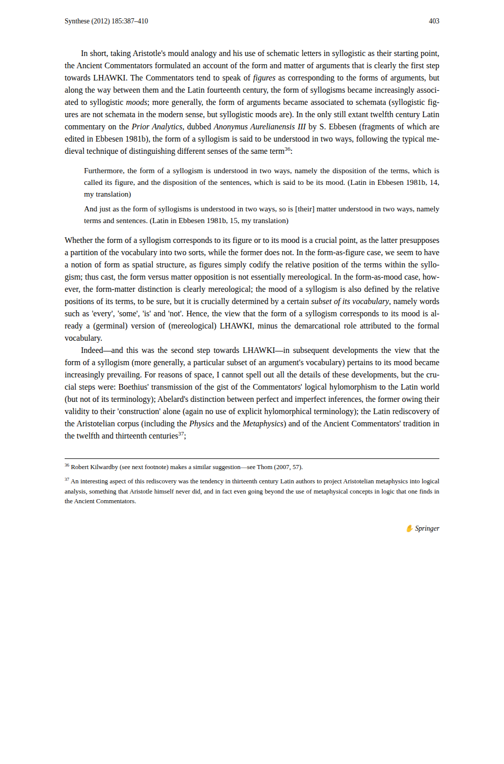Synthese (2012) 185:387–410 403
In short, taking Aristotle's mould analogy and his use of schematic letters in syllogistic as their starting point, the Ancient Commentators formulated an account of the form and matter of arguments that is clearly the first step towards LHAWKI. The Commentators tend to speak of figures as corresponding to the forms of arguments, but along the way between them and the Latin fourteenth century, the form of syllogisms became increasingly associated to syllogistic moods; more generally, the form of arguments became associated to schemata (syllogistic figures are not schemata in the modern sense, but syllogistic moods are). In the only still extant twelfth century Latin commentary on the Prior Analytics, dubbed Anonymus Aurelianensis III by S. Ebbesen (fragments of which are edited in Ebbesen 1981b), the form of a syllogism is said to be understood in two ways, following the typical medieval technique of distinguishing different senses of the same term36:
Furthermore, the form of a syllogism is understood in two ways, namely the disposition of the terms, which is called its figure, and the disposition of the sentences, which is said to be its mood. (Latin in Ebbesen 1981b, 14, my translation)
And just as the form of syllogisms is understood in two ways, so is [their] matter understood in two ways, namely terms and sentences. (Latin in Ebbesen 1981b, 15, my translation)
Whether the form of a syllogism corresponds to its figure or to its mood is a crucial point, as the latter presupposes a partition of the vocabulary into two sorts, while the former does not. In the form-as-figure case, we seem to have a notion of form as spatial structure, as figures simply codify the relative position of the terms within the syllogism; thus cast, the form versus matter opposition is not essentially mereological. In the form-as-mood case, however, the form-matter distinction is clearly mereological; the mood of a syllogism is also defined by the relative positions of its terms, to be sure, but it is crucially determined by a certain subset of its vocabulary, namely words such as 'every', 'some', 'is' and 'not'. Hence, the view that the form of a syllogism corresponds to its mood is already a (germinal) version of (mereological) LHAWKI, minus the demarcational role attributed to the formal vocabulary.
Indeed—and this was the second step towards LHAWKI—in subsequent developments the view that the form of a syllogism (more generally, a particular subset of an argument's vocabulary) pertains to its mood became increasingly prevailing. For reasons of space, I cannot spell out all the details of these developments, but the crucial steps were: Boethius' transmission of the gist of the Commentators' logical hylomorphism to the Latin world (but not of its terminology); Abelard's distinction between perfect and imperfect inferences, the former owing their validity to their 'construction' alone (again no use of explicit hylomorphical terminology); the Latin rediscovery of the Aristotelian corpus (including the Physics and the Metaphysics) and of the Ancient Commentators' tradition in the twelfth and thirteenth centuries37;
36 Robert Kilwardby (see next footnote) makes a similar suggestion—see Thom (2007, 57).
37 An interesting aspect of this rediscovery was the tendency in thirteenth century Latin authors to project Aristotelian metaphysics into logical analysis, something that Aristotle himself never did, and in fact even going beyond the use of metaphysical concepts in logic that one finds in the Ancient Commentators.
✋ Springer